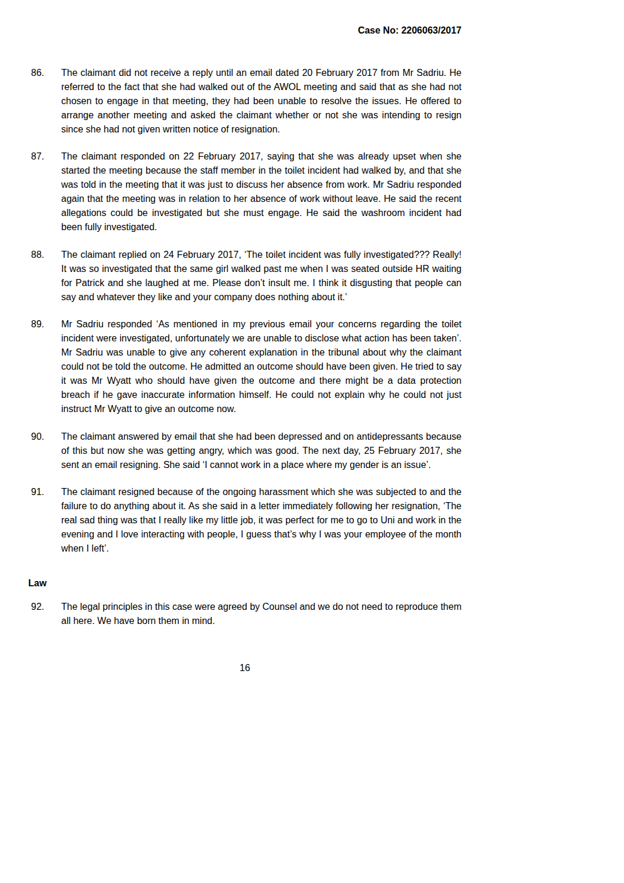Case No: 2206063/2017
86. The claimant did not receive a reply until an email dated 20 February 2017 from Mr Sadriu. He referred to the fact that she had walked out of the AWOL meeting and said that as she had not chosen to engage in that meeting, they had been unable to resolve the issues. He offered to arrange another meeting and asked the claimant whether or not she was intending to resign since she had not given written notice of resignation.
87. The claimant responded on 22 February 2017, saying that she was already upset when she started the meeting because the staff member in the toilet incident had walked by, and that she was told in the meeting that it was just to discuss her absence from work. Mr Sadriu responded again that the meeting was in relation to her absence of work without leave. He said the recent allegations could be investigated but she must engage. He said the washroom incident had been fully investigated.
88. The claimant replied on 24 February 2017, ‘The toilet incident was fully investigated??? Really! It was so investigated that the same girl walked past me when I was seated outside HR waiting for Patrick and she laughed at me. Please don’t insult me. I think it disgusting that people can say and whatever they like and your company does nothing about it.’
89. Mr Sadriu responded ‘As mentioned in my previous email your concerns regarding the toilet incident were investigated, unfortunately we are unable to disclose what action has been taken’. Mr Sadriu was unable to give any coherent explanation in the tribunal about why the claimant could not be told the outcome. He admitted an outcome should have been given. He tried to say it was Mr Wyatt who should have given the outcome and there might be a data protection breach if he gave inaccurate information himself. He could not explain why he could not just instruct Mr Wyatt to give an outcome now.
90. The claimant answered by email that she had been depressed and on antidepressants because of this but now she was getting angry, which was good. The next day, 25 February 2017, she sent an email resigning. She said ‘I cannot work in a place where my gender is an issue’.
91. The claimant resigned because of the ongoing harassment which she was subjected to and the failure to do anything about it. As she said in a letter immediately following her resignation, ‘The real sad thing was that I really like my little job, it was perfect for me to go to Uni and work in the evening and I love interacting with people, I guess that’s why I was your employee of the month when I left’.
Law
92. The legal principles in this case were agreed by Counsel and we do not need to reproduce them all here. We have born them in mind.
16